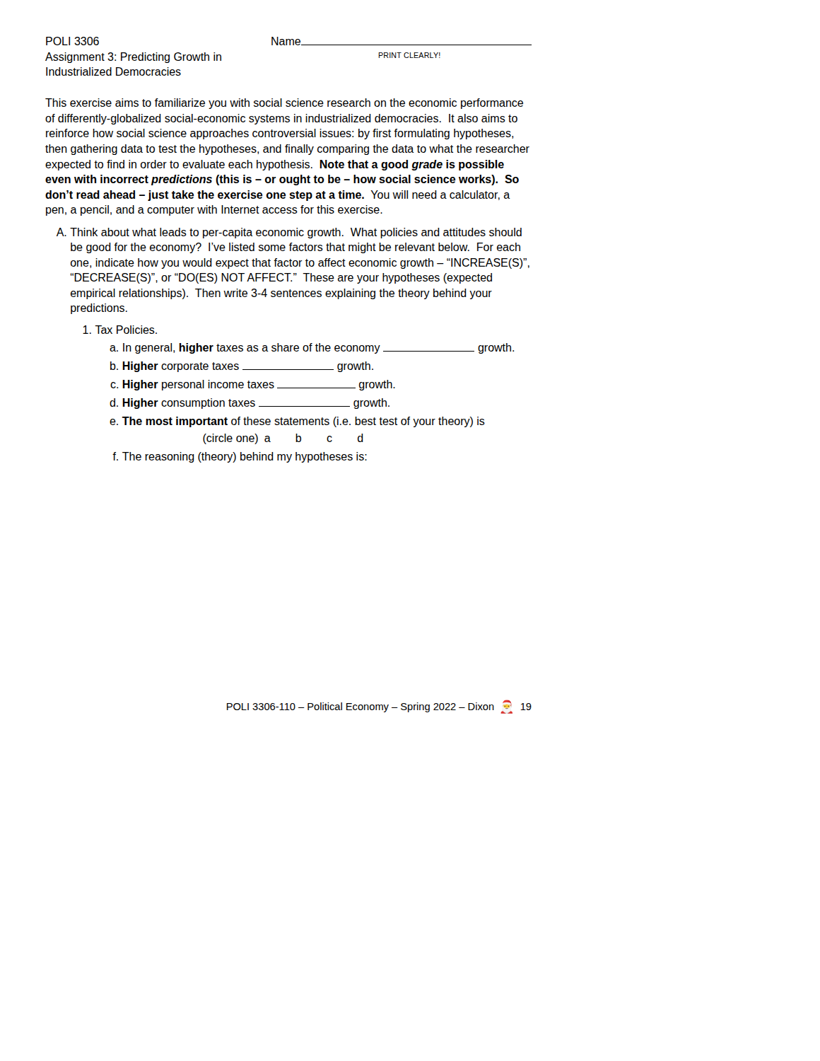POLI 3306
Assignment 3: Predicting Growth in Industrialized Democracies
Name
PRINT CLEARLY!
This exercise aims to familiarize you with social science research on the economic performance of differently-globalized social-economic systems in industrialized democracies. It also aims to reinforce how social science approaches controversial issues: by first formulating hypotheses, then gathering data to test the hypotheses, and finally comparing the data to what the researcher expected to find in order to evaluate each hypothesis. Note that a good grade is possible even with incorrect predictions (this is – or ought to be – how social science works). So don’t read ahead – just take the exercise one step at a time. You will need a calculator, a pen, a pencil, and a computer with Internet access for this exercise.
Think about what leads to per-capita economic growth. What policies and attitudes should be good for the economy? I’ve listed some factors that might be relevant below. For each one, indicate how you would expect that factor to affect economic growth – “INCREASE(S)”, “DECREASE(S)”, or “DO(ES) NOT AFFECT.” These are your hypotheses (expected empirical relationships). Then write 3-4 sentences explaining the theory behind your predictions.
Tax Policies.
In general, higher taxes as a share of the economy growth.
Higher corporate taxes growth.
Higher personal income taxes growth.
Higher consumption taxes growth.
The most important of these statements (i.e. best test of your theory) is (circle one)a b c d
The reasoning (theory) behind my hypotheses is:
POLI 3306-110 – Political Economy – Spring 2022 – Dixon 🎅 19